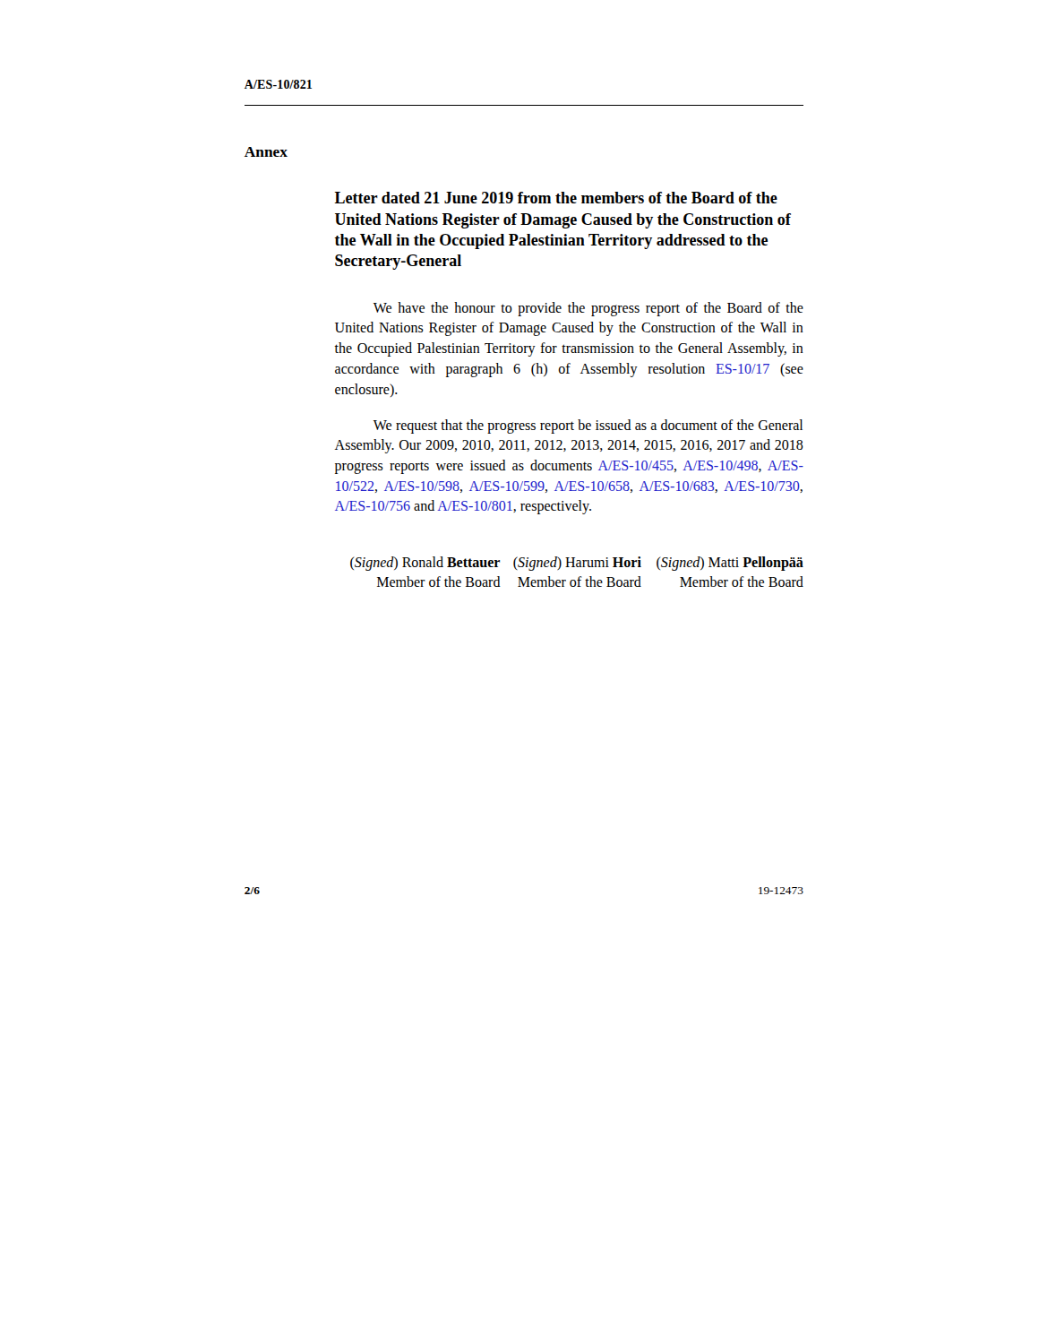A/ES-10/821
Annex
Letter dated 21 June 2019 from the members of the Board of the United Nations Register of Damage Caused by the Construction of the Wall in the Occupied Palestinian Territory addressed to the Secretary-General
We have the honour to provide the progress report of the Board of the United Nations Register of Damage Caused by the Construction of the Wall in the Occupied Palestinian Territory for transmission to the General Assembly, in accordance with paragraph 6 (h) of Assembly resolution ES-10/17 (see enclosure).
We request that the progress report be issued as a document of the General Assembly. Our 2009, 2010, 2011, 2012, 2013, 2014, 2015, 2016, 2017 and 2018 progress reports were issued as documents A/ES-10/455, A/ES-10/498, A/ES-10/522, A/ES-10/598, A/ES-10/599, A/ES-10/658, A/ES-10/683, A/ES-10/730, A/ES-10/756 and A/ES-10/801, respectively.
| ( Signed ) Ronald Bettauer Member of the Board | ( Signed ) Harumi Hori Member of the Board | ( Signed ) Matti Pellonpää Member of the Board |
2/6 19-12473